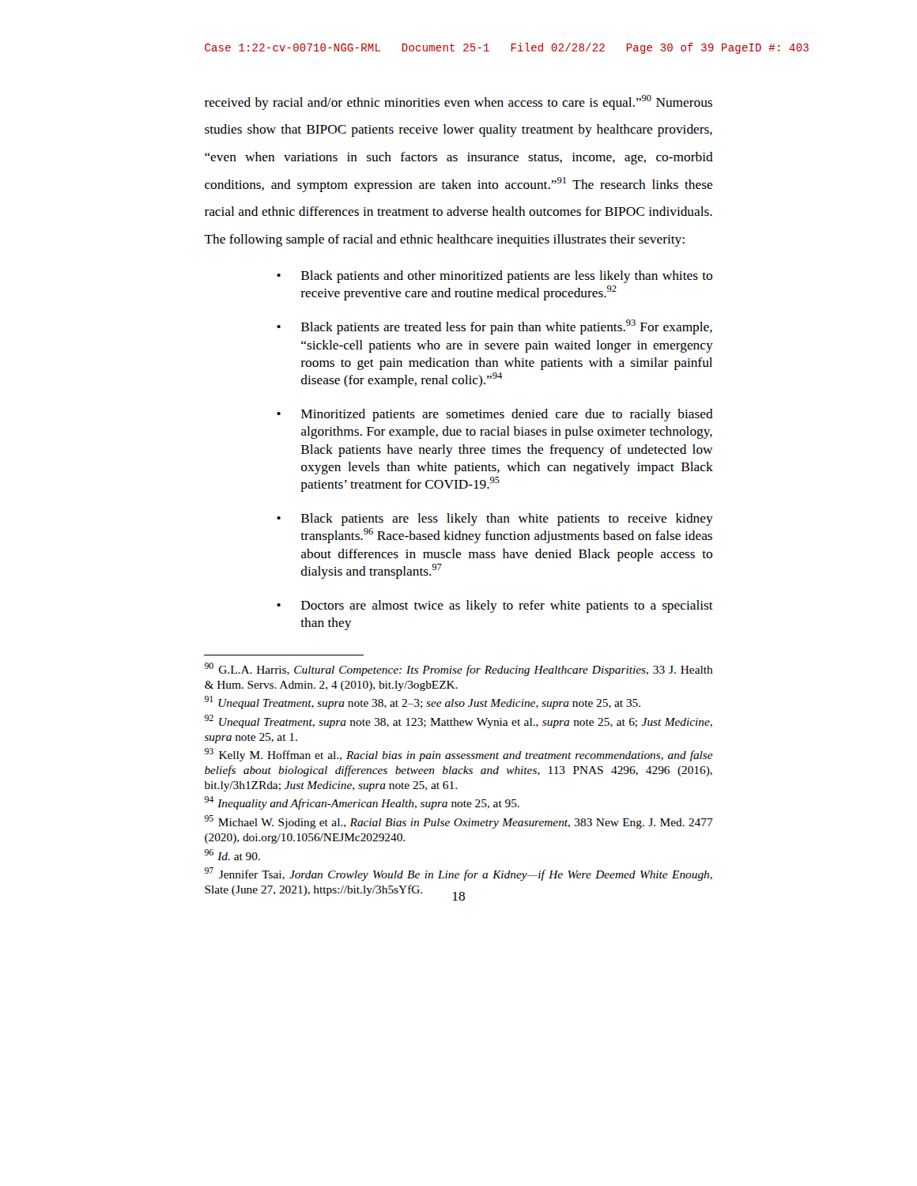Case 1:22-cv-00710-NGG-RML Document 25-1 Filed 02/28/22 Page 30 of 39 PageID #: 403
received by racial and/or ethnic minorities even when access to care is equal.”90 Numerous studies show that BIPOC patients receive lower quality treatment by healthcare providers, “even when variations in such factors as insurance status, income, age, co-morbid conditions, and symptom expression are taken into account.”91 The research links these racial and ethnic differences in treatment to adverse health outcomes for BIPOC individuals. The following sample of racial and ethnic healthcare inequities illustrates their severity:
Black patients and other minoritized patients are less likely than whites to receive preventive care and routine medical procedures.92
Black patients are treated less for pain than white patients.93 For example, “sickle-cell patients who are in severe pain waited longer in emergency rooms to get pain medication than white patients with a similar painful disease (for example, renal colic).”94
Minoritized patients are sometimes denied care due to racially biased algorithms. For example, due to racial biases in pulse oximeter technology, Black patients have nearly three times the frequency of undetected low oxygen levels than white patients, which can negatively impact Black patients’ treatment for COVID-19.95
Black patients are less likely than white patients to receive kidney transplants.96 Race-based kidney function adjustments based on false ideas about differences in muscle mass have denied Black people access to dialysis and transplants.97
Doctors are almost twice as likely to refer white patients to a specialist than they
90 G.L.A. Harris, Cultural Competence: Its Promise for Reducing Healthcare Disparities, 33 J. Health & Hum. Servs. Admin. 2, 4 (2010), bit.ly/3ogbEZK.
91 Unequal Treatment, supra note 38, at 2–3; see also Just Medicine, supra note 25, at 35.
92 Unequal Treatment, supra note 38, at 123; Matthew Wynia et al., supra note 25, at 6; Just Medicine, supra note 25, at 1.
93 Kelly M. Hoffman et al., Racial bias in pain assessment and treatment recommendations, and false beliefs about biological differences between blacks and whites, 113 PNAS 4296, 4296 (2016), bit.ly/3h1ZRda; Just Medicine, supra note 25, at 61.
94 Inequality and African-American Health, supra note 25, at 95.
95 Michael W. Sjoding et al., Racial Bias in Pulse Oximetry Measurement, 383 New Eng. J. Med. 2477 (2020), doi.org/10.1056/NEJMc2029240.
96 Id. at 90.
97 Jennifer Tsai, Jordan Crowley Would Be in Line for a Kidney—if He Were Deemed White Enough, Slate (June 27, 2021), https://bit.ly/3h5sYfG.
18